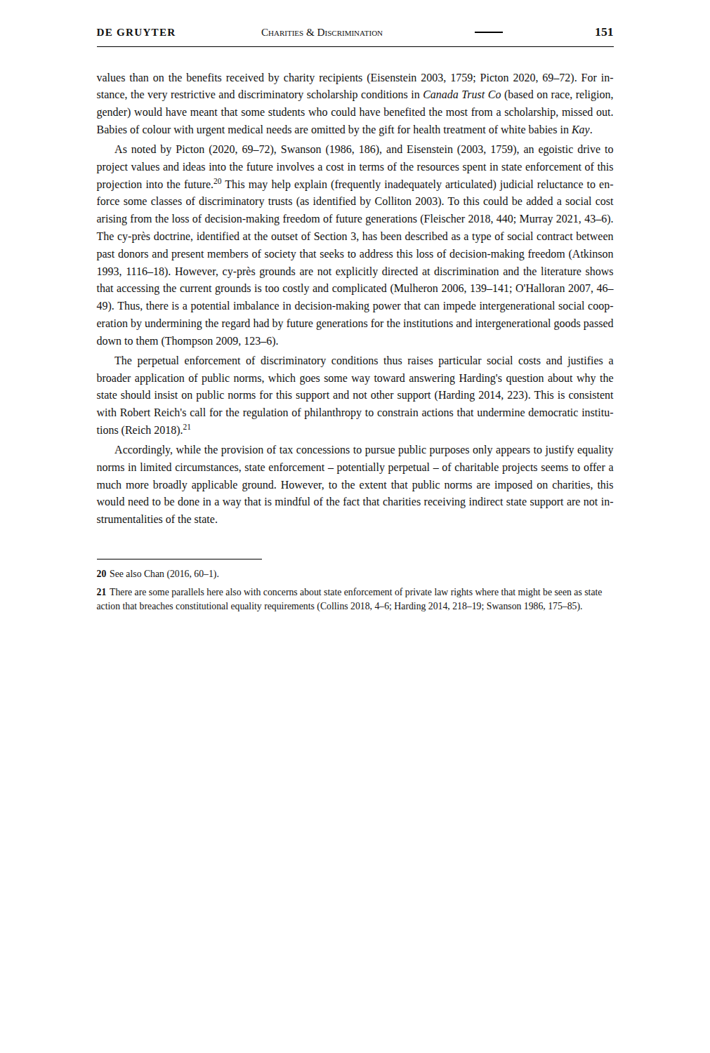De Gruyter Charities & Discrimination 151
values than on the benefits received by charity recipients (Eisenstein 2003, 1759; Picton 2020, 69–72). For instance, the very restrictive and discriminatory scholarship conditions in Canada Trust Co (based on race, religion, gender) would have meant that some students who could have benefited the most from a scholarship, missed out. Babies of colour with urgent medical needs are omitted by the gift for health treatment of white babies in Kay.
As noted by Picton (2020, 69–72), Swanson (1986, 186), and Eisenstein (2003, 1759), an egoistic drive to project values and ideas into the future involves a cost in terms of the resources spent in state enforcement of this projection into the future.20 This may help explain (frequently inadequately articulated) judicial reluctance to enforce some classes of discriminatory trusts (as identified by Colliton 2003). To this could be added a social cost arising from the loss of decision-making freedom of future generations (Fleischer 2018, 440; Murray 2021, 43–6). The cy-près doctrine, identified at the outset of Section 3, has been described as a type of social contract between past donors and present members of society that seeks to address this loss of decision-making freedom (Atkinson 1993, 1116–18). However, cy-près grounds are not explicitly directed at discrimination and the literature shows that accessing the current grounds is too costly and complicated (Mulheron 2006, 139–141; O'Halloran 2007, 46–49). Thus, there is a potential imbalance in decision-making power that can impede intergenerational social cooperation by undermining the regard had by future generations for the institutions and intergenerational goods passed down to them (Thompson 2009, 123–6).
The perpetual enforcement of discriminatory conditions thus raises particular social costs and justifies a broader application of public norms, which goes some way toward answering Harding's question about why the state should insist on public norms for this support and not other support (Harding 2014, 223). This is consistent with Robert Reich's call for the regulation of philanthropy to constrain actions that undermine democratic institutions (Reich 2018).21
Accordingly, while the provision of tax concessions to pursue public purposes only appears to justify equality norms in limited circumstances, state enforcement – potentially perpetual – of charitable projects seems to offer a much more broadly applicable ground. However, to the extent that public norms are imposed on charities, this would need to be done in a way that is mindful of the fact that charities receiving indirect state support are not instrumentalities of the state.
20 See also Chan (2016, 60–1).
21 There are some parallels here also with concerns about state enforcement of private law rights where that might be seen as state action that breaches constitutional equality requirements (Collins 2018, 4–6; Harding 2014, 218–19; Swanson 1986, 175–85).